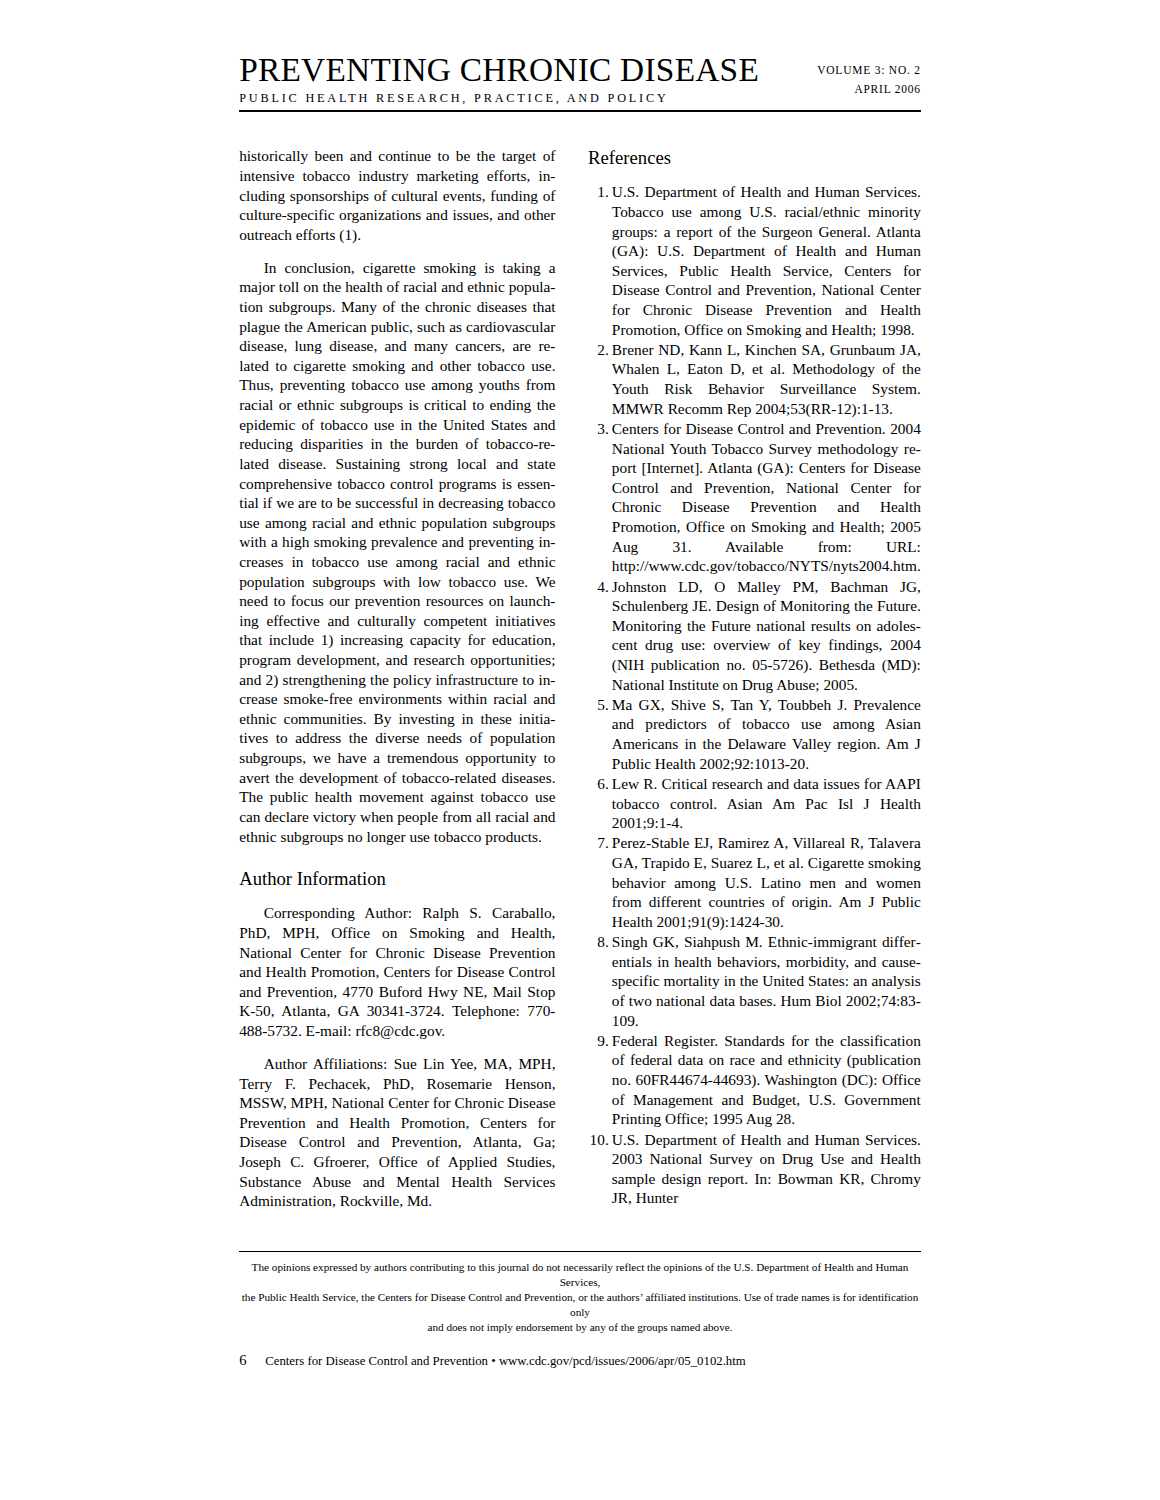PREVENTING CHRONIC DISEASE
PUBLIC HEALTH RESEARCH, PRACTICE, AND POLICY
VOLUME 3: NO. 2
APRIL 2006
historically been and continue to be the target of intensive tobacco industry marketing efforts, including sponsorships of cultural events, funding of culture-specific organizations and issues, and other outreach efforts (1).
In conclusion, cigarette smoking is taking a major toll on the health of racial and ethnic population subgroups. Many of the chronic diseases that plague the American public, such as cardiovascular disease, lung disease, and many cancers, are related to cigarette smoking and other tobacco use. Thus, preventing tobacco use among youths from racial or ethnic subgroups is critical to ending the epidemic of tobacco use in the United States and reducing disparities in the burden of tobacco-related disease. Sustaining strong local and state comprehensive tobacco control programs is essential if we are to be successful in decreasing tobacco use among racial and ethnic population subgroups with a high smoking prevalence and preventing increases in tobacco use among racial and ethnic population subgroups with low tobacco use. We need to focus our prevention resources on launching effective and culturally competent initiatives that include 1) increasing capacity for education, program development, and research opportunities; and 2) strengthening the policy infrastructure to increase smoke-free environments within racial and ethnic communities. By investing in these initiatives to address the diverse needs of population subgroups, we have a tremendous opportunity to avert the development of tobacco-related diseases. The public health movement against tobacco use can declare victory when people from all racial and ethnic subgroups no longer use tobacco products.
Author Information
Corresponding Author: Ralph S. Caraballo, PhD, MPH, Office on Smoking and Health, National Center for Chronic Disease Prevention and Health Promotion, Centers for Disease Control and Prevention, 4770 Buford Hwy NE, Mail Stop K-50, Atlanta, GA 30341-3724. Telephone: 770-488-5732. E-mail: rfc8@cdc.gov.
Author Affiliations: Sue Lin Yee, MA, MPH, Terry F. Pechacek, PhD, Rosemarie Henson, MSSW, MPH, National Center for Chronic Disease Prevention and Health Promotion, Centers for Disease Control and Prevention, Atlanta, Ga; Joseph C. Gfroerer, Office of Applied Studies, Substance Abuse and Mental Health Services Administration, Rockville, Md.
References
U.S. Department of Health and Human Services. Tobacco use among U.S. racial/ethnic minority groups: a report of the Surgeon General. Atlanta (GA): U.S. Department of Health and Human Services, Public Health Service, Centers for Disease Control and Prevention, National Center for Chronic Disease Prevention and Health Promotion, Office on Smoking and Health; 1998.
Brener ND, Kann L, Kinchen SA, Grunbaum JA, Whalen L, Eaton D, et al. Methodology of the Youth Risk Behavior Surveillance System. MMWR Recomm Rep 2004;53(RR-12):1-13.
Centers for Disease Control and Prevention. 2004 National Youth Tobacco Survey methodology report [Internet]. Atlanta (GA): Centers for Disease Control and Prevention, National Center for Chronic Disease Prevention and Health Promotion, Office on Smoking and Health; 2005 Aug 31. Available from: URL: http://www.cdc.gov/tobacco/NYTS/nyts2004.htm.
Johnston LD, O Malley PM, Bachman JG, Schulenberg JE. Design of Monitoring the Future. Monitoring the Future national results on adolescent drug use: overview of key findings, 2004 (NIH publication no. 05-5726). Bethesda (MD): National Institute on Drug Abuse; 2005.
Ma GX, Shive S, Tan Y, Toubbeh J. Prevalence and predictors of tobacco use among Asian Americans in the Delaware Valley region. Am J Public Health 2002;92:1013-20.
Lew R. Critical research and data issues for AAPI tobacco control. Asian Am Pac Isl J Health 2001;9:1-4.
Perez-Stable EJ, Ramirez A, Villareal R, Talavera GA, Trapido E, Suarez L, et al. Cigarette smoking behavior among U.S. Latino men and women from different countries of origin. Am J Public Health 2001;91(9):1424-30.
Singh GK, Siahpush M. Ethnic-immigrant differentials in health behaviors, morbidity, and cause-specific mortality in the United States: an analysis of two national data bases. Hum Biol 2002;74:83-109.
Federal Register. Standards for the classification of federal data on race and ethnicity (publication no. 60FR44674-44693). Washington (DC): Office of Management and Budget, U.S. Government Printing Office; 1995 Aug 28.
U.S. Department of Health and Human Services. 2003 National Survey on Drug Use and Health sample design report. In: Bowman KR, Chromy JR, Hunter
The opinions expressed by authors contributing to this journal do not necessarily reflect the opinions of the U.S. Department of Health and Human Services,
the Public Health Service, the Centers for Disease Control and Prevention, or the authors’ affiliated institutions. Use of trade names is for identification only
and does not imply endorsement by any of the groups named above.
6 Centers for Disease Control and Prevention • www.cdc.gov/pcd/issues/2006/apr/05_0102.htm